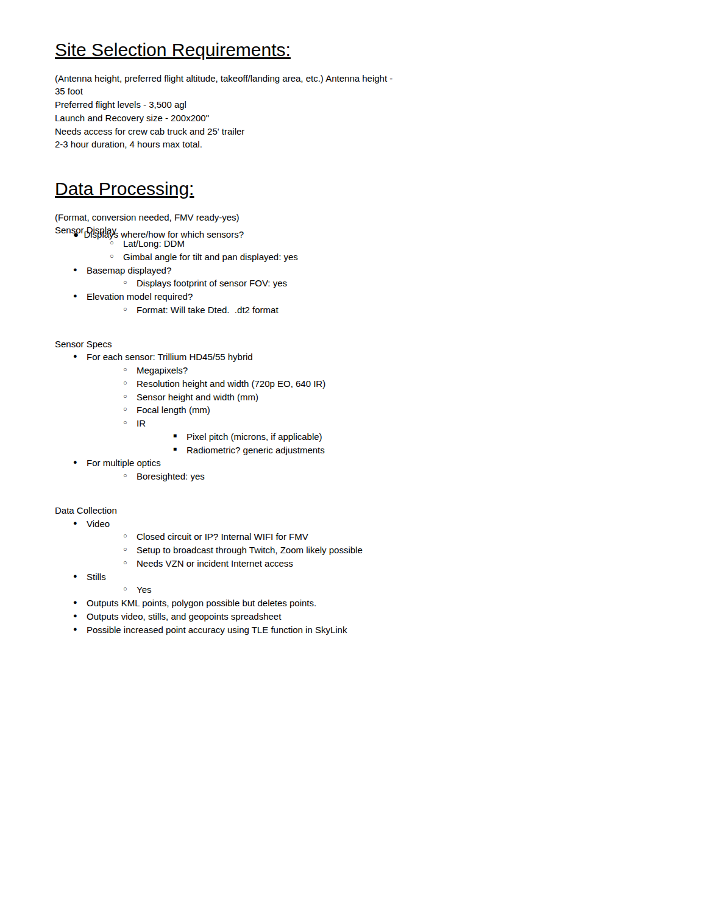Site Selection Requirements:
(Antenna height, preferred flight altitude, takeoff/landing area, etc.) Antenna height -
35 foot
Preferred flight levels - 3,500 agl
Launch and Recovery size - 200x200"
Needs access for crew cab truck and 25' trailer
2-3 hour duration, 4 hours max total.
Data Processing:
(Format, conversion needed, FMV ready-yes)
Sensor Display ● Displays where/how for which sensors?
Lat/Long: DDM
Gimbal angle for tilt and pan displayed: yes
Basemap displayed?
Displays footprint of sensor FOV: yes
Elevation model required?
Format: Will take Dted. .dt2 format
Sensor Specs
For each sensor: Trillium HD45/55 hybrid
Megapixels?
Resolution height and width (720p EO, 640 IR)
Sensor height and width (mm)
Focal length (mm)
IR
Pixel pitch (microns, if applicable)
Radiometric? generic adjustments
For multiple optics
Boresighted: yes
Data Collection
Video
Closed circuit or IP? Internal WIFI for FMV
Setup to broadcast through Twitch, Zoom likely possible
Needs VZN or incident Internet access
Stills
Yes
Outputs KML points, polygon possible but deletes points.
Outputs video, stills, and geopoints spreadsheet
Possible increased point accuracy using TLE function in SkyLink